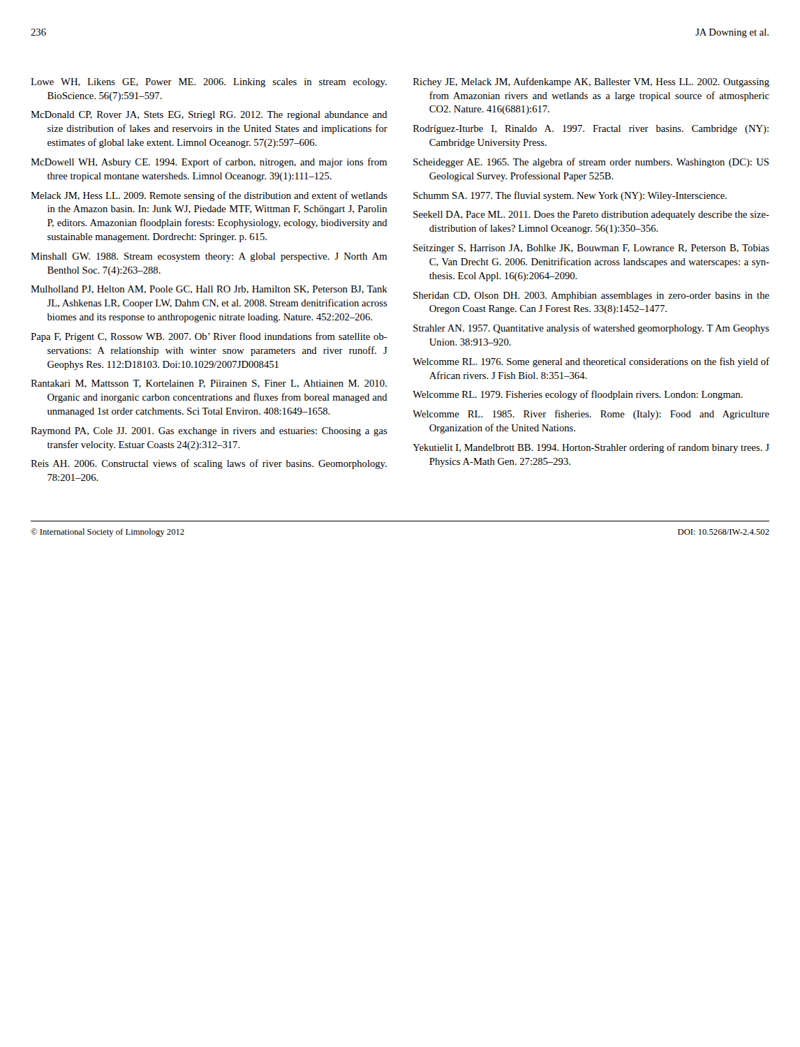236 JA Downing et al.
Lowe WH, Likens GE, Power ME. 2006. Linking scales in stream ecology. BioScience. 56(7):591–597.
McDonald CP, Rover JA, Stets EG, Striegl RG. 2012. The regional abundance and size distribution of lakes and reservoirs in the United States and implications for estimates of global lake extent. Limnol Oceanogr. 57(2):597–606.
McDowell WH, Asbury CE. 1994. Export of carbon, nitrogen, and major ions from three tropical montane watersheds. Limnol Oceanogr. 39(1):111–125.
Melack JM, Hess LL. 2009. Remote sensing of the distribution and extent of wetlands in the Amazon basin. In: Junk WJ, Piedade MTF, Wittman F, Schöngart J, Parolin P, editors. Amazonian floodplain forests: Ecophysiology, ecology, biodiversity and sustainable management. Dordrecht: Springer. p. 615.
Minshall GW. 1988. Stream ecosystem theory: A global perspective. J North Am Benthol Soc. 7(4):263–288.
Mulholland PJ, Helton AM, Poole GC, Hall RO Jrb, Hamilton SK, Peterson BJ, Tank JL, Ashkenas LR, Cooper LW, Dahm CN, et al. 2008. Stream denitrification across biomes and its response to anthropogenic nitrate loading. Nature. 452:202–206.
Papa F, Prigent C, Rossow WB. 2007. Ob’ River flood inundations from satellite observations: A relationship with winter snow parameters and river runoff. J Geophys Res. 112:D18103. Doi:10.1029/2007JD008451
Rantakari M, Mattsson T, Kortelainen P, Piirainen S, Finer L, Ahtiainen M. 2010. Organic and inorganic carbon concentrations and fluxes from boreal managed and unmanaged 1st order catchments. Sci Total Environ. 408:1649–1658.
Raymond PA, Cole JJ. 2001. Gas exchange in rivers and estuaries: Choosing a gas transfer velocity. Estuar Coasts 24(2):312–317.
Reis AH. 2006. Constructal views of scaling laws of river basins. Geomorphology. 78:201–206.
Richey JE, Melack JM, Aufdenkampe AK, Ballester VM, Hess LL. 2002. Outgassing from Amazonian rivers and wetlands as a large tropical source of atmospheric CO2. Nature. 416(6881):617.
Rodríguez-Iturbe I, Rinaldo A. 1997. Fractal river basins. Cambridge (NY): Cambridge University Press.
Scheidegger AE. 1965. The algebra of stream order numbers. Washington (DC): US Geological Survey. Professional Paper 525B.
Schumm SA. 1977. The fluvial system. New York (NY): Wiley-Interscience.
Seekell DA, Pace ML. 2011. Does the Pareto distribution adequately describe the size-distribution of lakes? Limnol Oceanogr. 56(1):350–356.
Seitzinger S, Harrison JA, Bohlke JK, Bouwman F, Lowrance R, Peterson B, Tobias C, Van Drecht G. 2006. Denitrification across landscapes and waterscapes: a synthesis. Ecol Appl. 16(6):2064–2090.
Sheridan CD, Olson DH. 2003. Amphibian assemblages in zero-order basins in the Oregon Coast Range. Can J Forest Res. 33(8):1452–1477.
Strahler AN. 1957. Quantitative analysis of watershed geomorphology. T Am Geophys Union. 38:913–920.
Welcomme RL. 1976. Some general and theoretical considerations on the fish yield of African rivers. J Fish Biol. 8:351–364.
Welcomme RL. 1979. Fisheries ecology of floodplain rivers. London: Longman.
Welcomme RL. 1985. River fisheries. Rome (Italy): Food and Agriculture Organization of the United Nations.
Yekutielit I, Mandelbrott BB. 1994. Horton-Strahler ordering of random binary trees. J Physics A-Math Gen. 27:285–293.
© International Society of Limnology 2012 DOI: 10.5268/IW-2.4.502